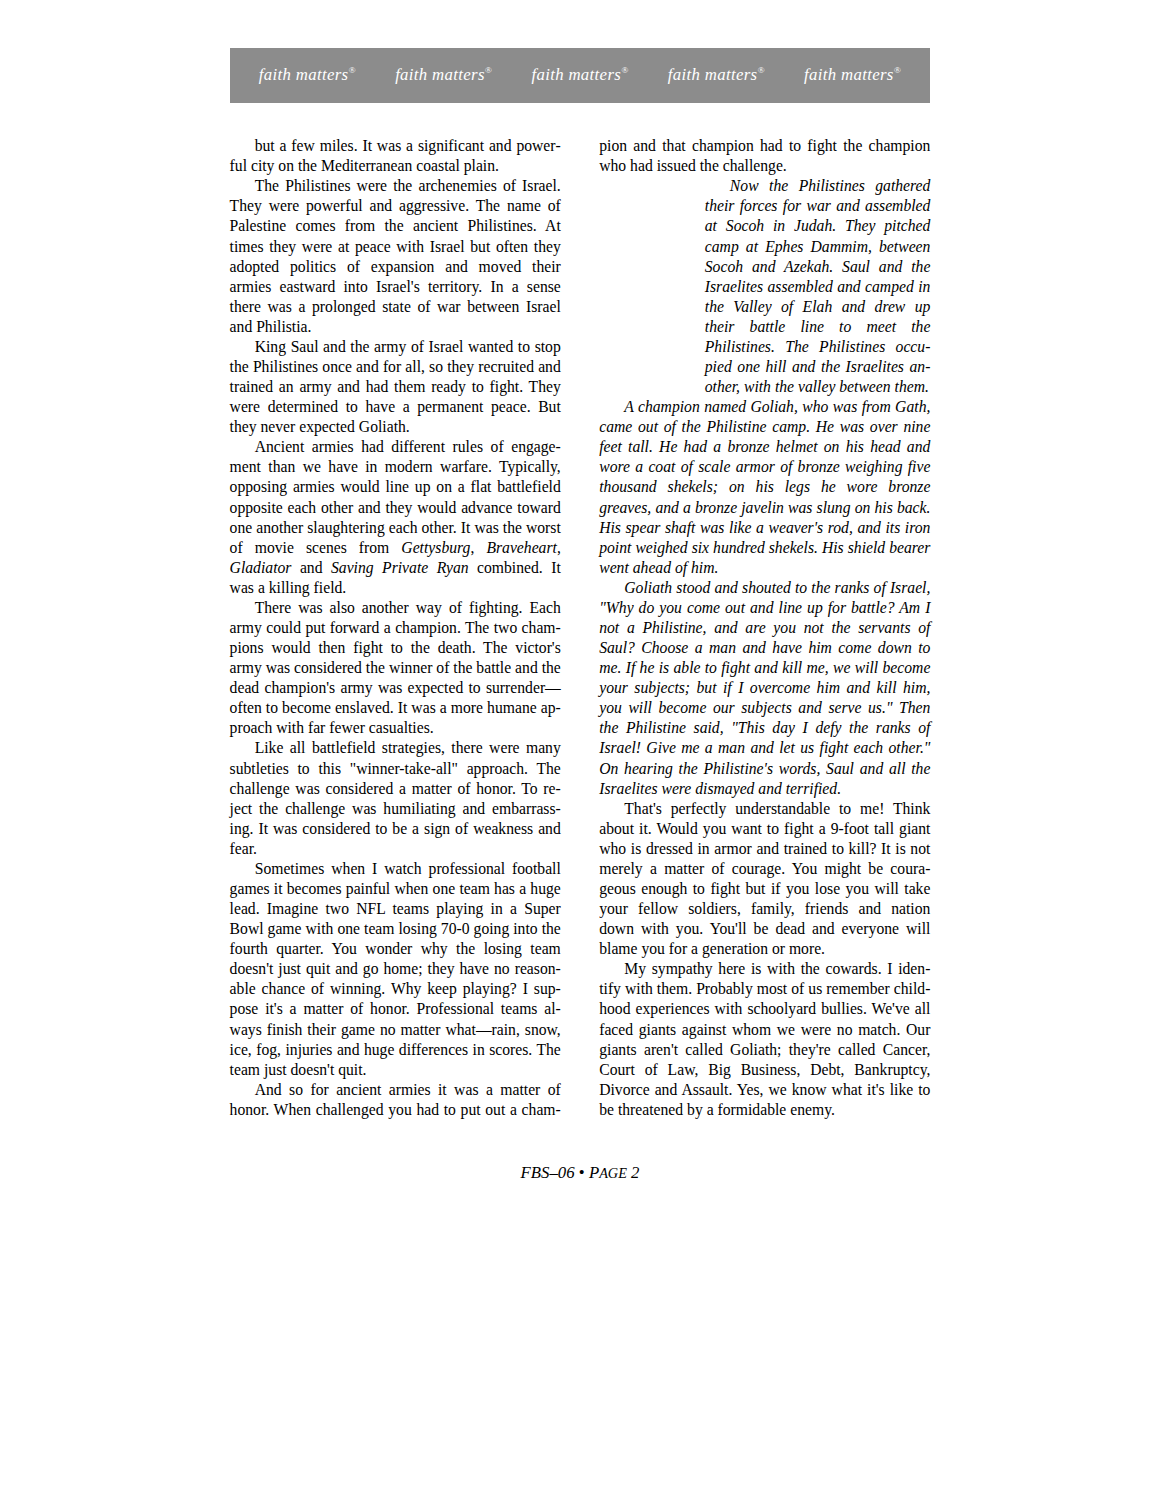faith matters®
faith matters®
faith matters®
faith matters®
faith matters®
but a few miles. It was a significant and powerful city on the Mediterranean coastal plain.
The Philistines were the archenemies of Israel. They were powerful and aggressive. The name of Palestine comes from the ancient Philistines. At times they were at peace with Israel but often they adopted politics of expansion and moved their armies eastward into Israel's territory. In a sense there was a prolonged state of war between Israel and Philistia.
King Saul and the army of Israel wanted to stop the Philistines once and for all, so they recruited and trained an army and had them ready to fight. They were determined to have a permanent peace. But they never expected Goliath.
Ancient armies had different rules of engagement than we have in modern warfare. Typically, opposing armies would line up on a flat battlefield opposite each other and they would advance toward one another slaughtering each other. It was the worst of movie scenes from Gettysburg, Braveheart, Gladiator and Saving Private Ryan combined. It was a killing field.
There was also another way of fighting. Each army could put forward a champion. The two champions would then fight to the death. The victor's army was considered the winner of the battle and the dead champion's army was expected to surrender—often to become enslaved. It was a more humane approach with far fewer casualties.
Like all battlefield strategies, there were many subtleties to this "winner-take-all" approach. The challenge was considered a matter of honor. To reject the challenge was humiliating and embarrassing. It was considered to be a sign of weakness and fear.
Sometimes when I watch professional football games it becomes painful when one team has a huge lead. Imagine two NFL teams playing in a Super Bowl game with one team losing 70-0 going into the fourth quarter. You wonder why the losing team doesn't just quit and go home; they have no reasonable chance of winning. Why keep playing? I suppose it's a matter of honor. Professional teams always finish their game no matter what—rain, snow, ice, fog, injuries and huge differences in scores. The team just doesn't quit.
And so for ancient armies it was a matter of honor. When challenged you had to put out a champion and that champion had to fight the champion who had issued the challenge.
Now the Philistines gathered their forces for war and assembled at Socoh in Judah. They pitched camp at Ephes Dammim, between Socoh and Azekah. Saul and the Israelites assembled and camped in the Valley of Elah and drew up their battle line to meet the Philistines. The Philistines occupied one hill and the Israelites another, with the valley between them.
A champion named Goliah, who was from Gath, came out of the Philistine camp. He was over nine feet tall. He had a bronze helmet on his head and wore a coat of scale armor of bronze weighing five thousand shekels; on his legs he wore bronze greaves, and a bronze javelin was slung on his back. His spear shaft was like a weaver's rod, and its iron point weighed six hundred shekels. His shield bearer went ahead of him.
Goliath stood and shouted to the ranks of Israel, "Why do you come out and line up for battle? Am I not a Philistine, and are you not the servants of Saul? Choose a man and have him come down to me. If he is able to fight and kill me, we will become your subjects; but if I overcome him and kill him, you will become our subjects and serve us." Then the Philistine said, "This day I defy the ranks of Israel! Give me a man and let us fight each other." On hearing the Philistine's words, Saul and all the Israelites were dismayed and terrified.
That's perfectly understandable to me! Think about it. Would you want to fight a 9-foot tall giant who is dressed in armor and trained to kill? It is not merely a matter of courage. You might be courageous enough to fight but if you lose you will take your fellow soldiers, family, friends and nation down with you. You'll be dead and everyone will blame you for a generation or more.
My sympathy here is with the cowards. I identify with them. Probably most of us remember childhood experiences with schoolyard bullies. We've all faced giants against whom we were no match. Our giants aren't called Goliath; they're called Cancer, Court of Law, Big Business, Debt, Bankruptcy, Divorce and Assault. Yes, we know what it's like to be threatened by a formidable enemy.
FBS–06 • PAGE 2